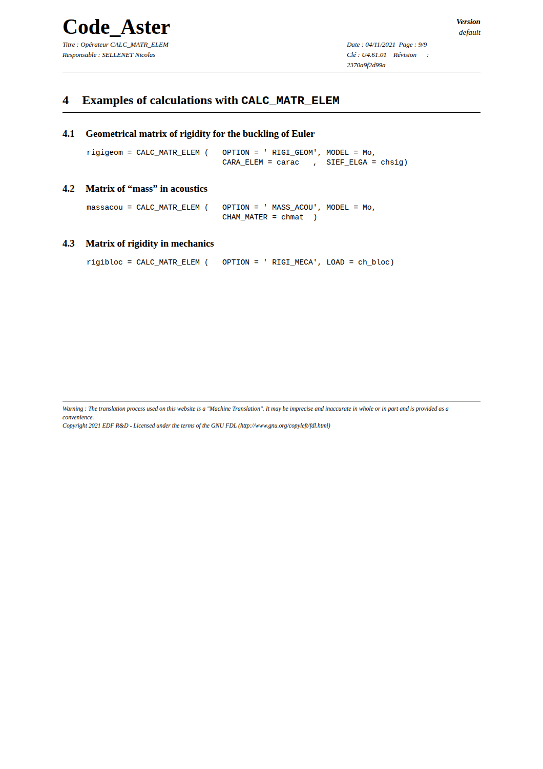Code_Aster
Version
default
| Titre : Opérateur CALC_MATR_ELEM | | Date : 04/11/2021 Page : 9/9 |
| Responsable : SELLENET Nicolas | | Clé : U4.61.01 Révision : |
| | | 2370a9f2d99a |
4 Examples of calculations with CALC_MATR_ELEM
4.1 Geometrical matrix of rigidity for the buckling of Euler
rigigeom = CALC_MATR_ELEM (   OPTION = ' RIGI_GEOM', MODEL = Mo,
                              CARA_ELEM = carac   ,  SIEF_ELGA = chsig)
4.2 Matrix of “mass” in acoustics
massacou = CALC_MATR_ELEM (   OPTION = ' MASS_ACOU', MODEL = Mo,
                              CHAM_MATER = chmat  )
4.3 Matrix of rigidity in mechanics
rigibloc = CALC_MATR_ELEM (   OPTION = ' RIGI_MECA', LOAD = ch_bloc)
Warning : The translation process used on this website is a "Machine Translation". It may be imprecise and inaccurate in whole or in part and is provided as a convenience.
Copyright 2021 EDF R&D - Licensed under the terms of the GNU FDL (http://www.gnu.org/copyleft/fdl.html)